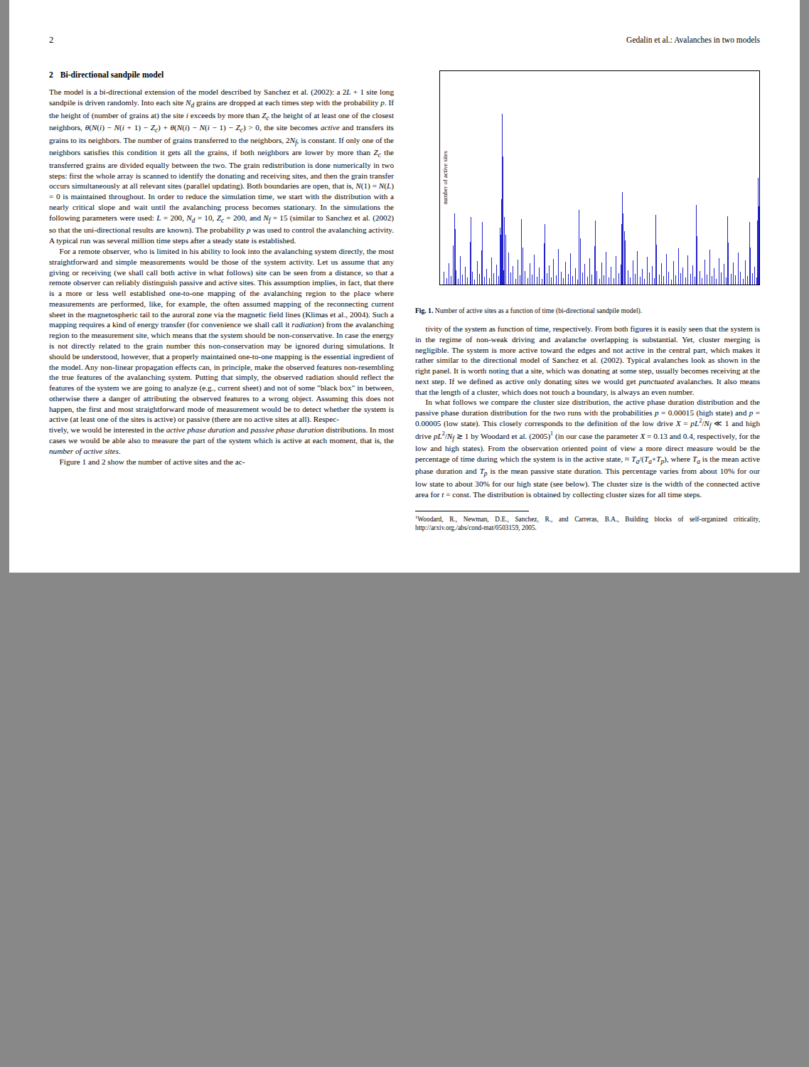2
Gedalin et al.: Avalanches in two models
2 Bi-directional sandpile model
The model is a bi-directional extension of the model described by Sanchez et al. (2002): a 2L + 1 site long sandpile is driven randomly. Into each site Nd grains are dropped at each times step with the probability p. If the height of (number of grains at) the site i exceeds by more than Zc the height of at least one of the closest neighbors, θ(N(i) − N(i + 1) − Zc) + θ(N(i) − N(i − 1) − Zc) > 0, the site becomes active and transfers its grains to its neighbors. The number of grains transferred to the neighbors, 2Nf, is constant. If only one of the neighbors satisfies this condition it gets all the grains, if both neighbors are lower by more than Zc the transferred grains are divided equally between the two. The grain redistribution is done numerically in two steps: first the whole array is scanned to identify the donating and receiving sites, and then the grain transfer occurs simultaneously at all relevant sites (parallel updating). Both boundaries are open, that is, N(1) = N(L) = 0 is maintained throughout. In order to reduce the simulation time, we start with the distribution with a nearly critical slope and wait until the avalanching process becomes stationary. In the simulations the following parameters were used: L = 200, Nd = 10, Zc = 200, and Nf = 15 (similar to Sanchez et al. (2002) so that the uni-directional results are known). The probability p was used to control the avalanching activity. A typical run was several million time steps after a steady state is established.
For a remote observer, who is limited in his ability to look into the avalanching system directly, the most straightforward and simple measurements would be those of the system activity. Let us assume that any giving or receiving (we shall call both active in what follows) site can be seen from a distance, so that a remote observer can reliably distinguish passive and active sites. This assumption implies, in fact, that there is a more or less well established one-to-one mapping of the avalanching region to the place where measurements are performed, like, for example, the often assumed mapping of the reconnecting current sheet in the magnetospheric tail to the auroral zone via the magnetic field lines (Klimas et al., 2004). Such a mapping requires a kind of energy transfer (for convenience we shall call it radiation) from the avalanching region to the measurement site, which means that the system should be non-conservative. In case the energy is not directly related to the grain number this non-conservation may be ignored during simulations. It should be understood, however, that a properly maintained one-to-one mapping is the essential ingredient of the model. Any non-linear propagation effects can, in principle, make the observed features non-resembling the true features of the avalanching system. Putting that simply, the observed radiation should reflect the features of the system we are going to analyze (e.g., current sheet) and not of some "black box" in between, otherwise there a danger of attributing the observed features to a wrong object. Assuming this does not happen, the first and most straightforward mode of measurement would be to detect whether the system is active (at least one of the sites is active) or passive (there are no active sites at all). Respec-
tively, we would be interested in the active phase duration and passive phase duration distributions. In most cases we would be able also to measure the part of the system which is active at each moment, that is, the number of active sites.
Figure 1 and 2 show the number of active sites and the ac-
number of active sites
120
100
80
60
40
20
0
0.5
1
1.5
2
2.5
3
time
x 105
Fig. 1. Number of active sites as a function of time (bi-directional sandpile model).
tivity of the system as function of time, respectively. From both figures it is easily seen that the system is in the regime of non-weak driving and avalanche overlapping is substantial. Yet, cluster merging is negligible. The system is more active toward the edges and not active in the central part, which makes it rather similar to the directional model of Sanchez et al. (2002). Typical avalanches look as shown in the right panel. It is worth noting that a site, which was donating at some step, usually becomes receiving at the next step. If we defined as active only donating sites we would get punctuated avalanches. It also means that the length of a cluster, which does not touch a boundary, is always an even number.
In what follows we compare the cluster size distribution, the active phase duration distribution and the passive phase duration distribution for the two runs with the probabilities p = 0.00015 (high state) and p = 0.00005 (low state). This closely corresponds to the definition of the low drive X = pL2/Nf ≪ 1 and high drive pL2/Nf ≳ 1 by Woodard et al. (2005)1 (in our case the parameter X = 0.13 and 0.4, respectively, for the low and high states). From the observation oriented point of view a more direct measure would be the percentage of time during which the system is in the active state, ≈ Ta/(Ta+Tp), where Ta is the mean active phase duration and Tp is the mean passive state duration. This percentage varies from about 10% for our low state to about 30% for our high state (see below). The cluster size is the width of the connected active area for t = const. The distribution is obtained by collecting cluster sizes for all time steps.
1Woodard, R., Newman, D.E., Sanchez, R., and Carreras, B.A., Building blocks of self-organized criticality, http://arxiv.org./abs/cond-mat/0503159, 2005.